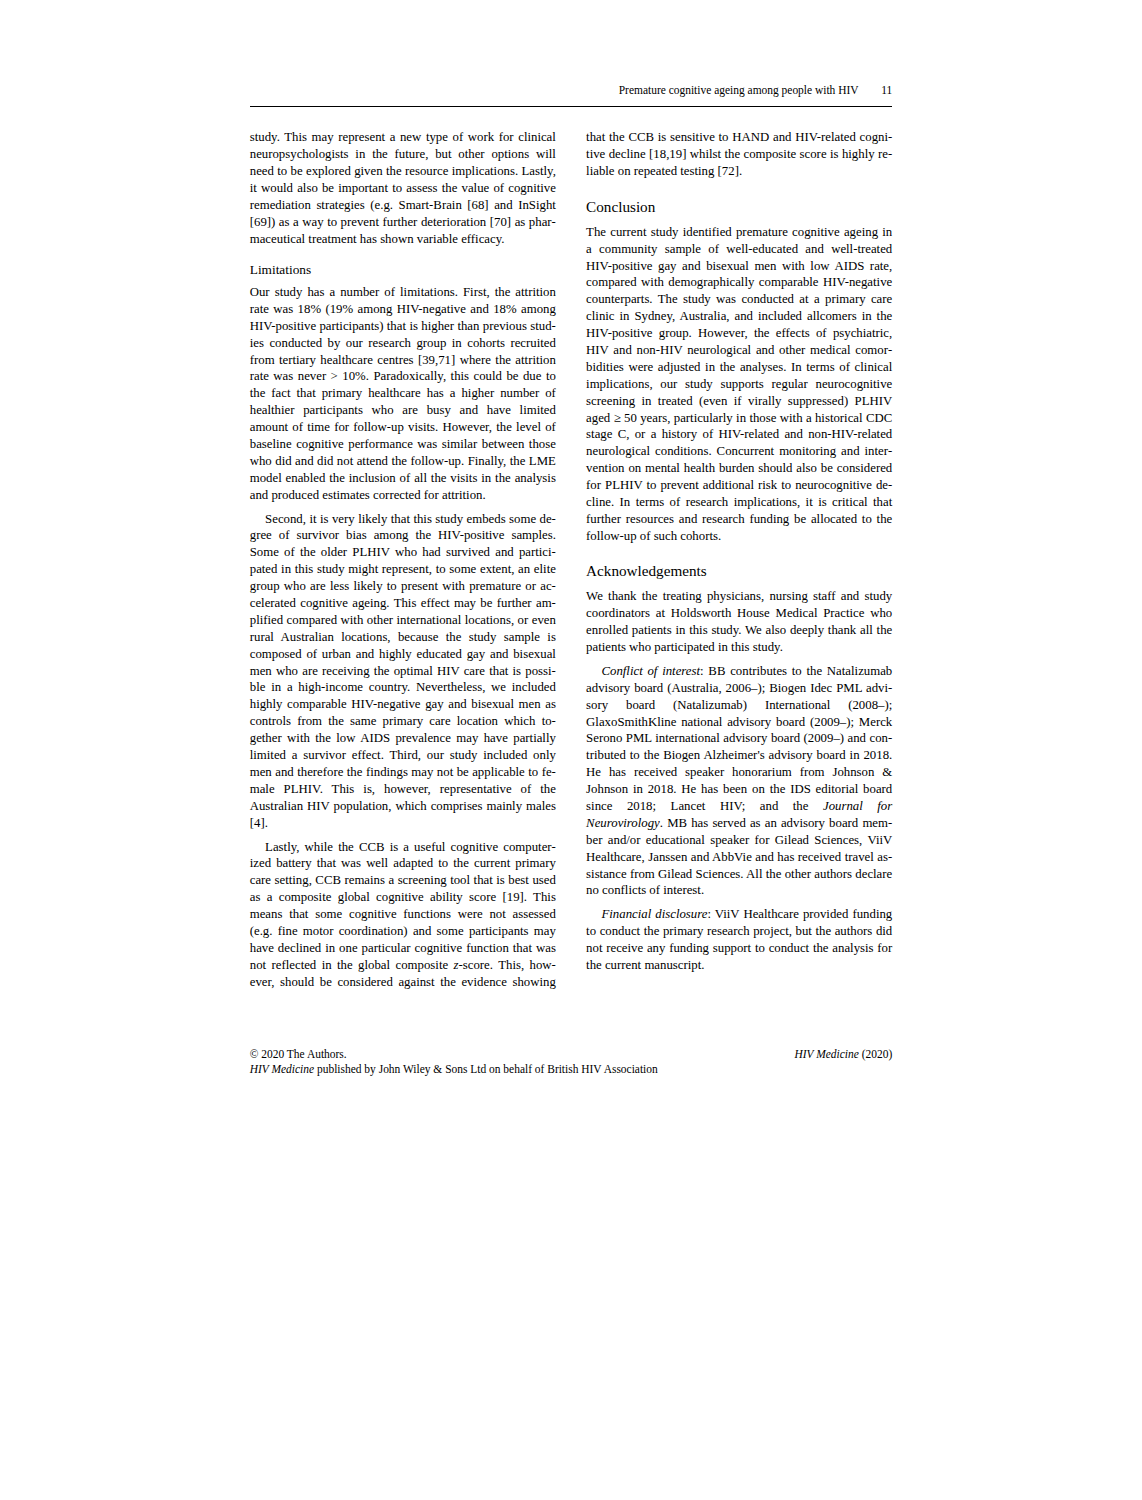Premature cognitive ageing among people with HIV11
study. This may represent a new type of work for clinical neuropsychologists in the future, but other options will need to be explored given the resource implications. Lastly, it would also be important to assess the value of cognitive remediation strategies (e.g. Smart-Brain [68] and InSight [69]) as a way to prevent further deterioration [70] as pharmaceutical treatment has shown variable efficacy.
Limitations
Our study has a number of limitations. First, the attrition rate was 18% (19% among HIV-negative and 18% among HIV-positive participants) that is higher than previous studies conducted by our research group in cohorts recruited from tertiary healthcare centres [39,71] where the attrition rate was never > 10%. Paradoxically, this could be due to the fact that primary healthcare has a higher number of healthier participants who are busy and have limited amount of time for follow-up visits. However, the level of baseline cognitive performance was similar between those who did and did not attend the follow-up. Finally, the LME model enabled the inclusion of all the visits in the analysis and produced estimates corrected for attrition.
Second, it is very likely that this study embeds some degree of survivor bias among the HIV-positive samples. Some of the older PLHIV who had survived and participated in this study might represent, to some extent, an elite group who are less likely to present with premature or accelerated cognitive ageing. This effect may be further amplified compared with other international locations, or even rural Australian locations, because the study sample is composed of urban and highly educated gay and bisexual men who are receiving the optimal HIV care that is possible in a high-income country. Nevertheless, we included highly comparable HIV-negative gay and bisexual men as controls from the same primary care location which together with the low AIDS prevalence may have partially limited a survivor effect. Third, our study included only men and therefore the findings may not be applicable to female PLHIV. This is, however, representative of the Australian HIV population, which comprises mainly males [4].
Lastly, while the CCB is a useful cognitive computerized battery that was well adapted to the current primary care setting, CCB remains a screening tool that is best used as a composite global cognitive ability score [19]. This means that some cognitive functions were not assessed (e.g. fine motor coordination) and some participants may have declined in one particular cognitive function that was not reflected in the global composite z-score. This, however, should be considered against the evidence showing that the CCB is sensitive to HAND and HIV-related cognitive decline [18,19] whilst the composite score is highly reliable on repeated testing [72].
Conclusion
The current study identified premature cognitive ageing in a community sample of well-educated and well-treated HIV-positive gay and bisexual men with low AIDS rate, compared with demographically comparable HIV-negative counterparts. The study was conducted at a primary care clinic in Sydney, Australia, and included allcomers in the HIV-positive group. However, the effects of psychiatric, HIV and non-HIV neurological and other medical comorbidities were adjusted in the analyses. In terms of clinical implications, our study supports regular neurocognitive screening in treated (even if virally suppressed) PLHIV aged ≥ 50 years, particularly in those with a historical CDC stage C, or a history of HIV-related and non-HIV-related neurological conditions. Concurrent monitoring and intervention on mental health burden should also be considered for PLHIV to prevent additional risk to neurocognitive decline. In terms of research implications, it is critical that further resources and research funding be allocated to the follow-up of such cohorts.
Acknowledgements
We thank the treating physicians, nursing staff and study coordinators at Holdsworth House Medical Practice who enrolled patients in this study. We also deeply thank all the patients who participated in this study.
Conflict of interest: BB contributes to the Natalizumab advisory board (Australia, 2006–); Biogen Idec PML advisory board (Natalizumab) International (2008–); GlaxoSmithKline national advisory board (2009–); Merck Serono PML international advisory board (2009–) and contributed to the Biogen Alzheimer's advisory board in 2018. He has received speaker honorarium from Johnson & Johnson in 2018. He has been on the IDS editorial board since 2018; Lancet HIV; and the Journal for Neurovirology. MB has served as an advisory board member and/or educational speaker for Gilead Sciences, ViiV Healthcare, Janssen and AbbVie and has received travel assistance from Gilead Sciences. All the other authors declare no conflicts of interest.
Financial disclosure: ViiV Healthcare provided funding to conduct the primary research project, but the authors did not receive any funding support to conduct the analysis for the current manuscript.
© 2020 The Authors.
HIV Medicine published by John Wiley & Sons Ltd on behalf of British HIV Association
HIV Medicine (2020)